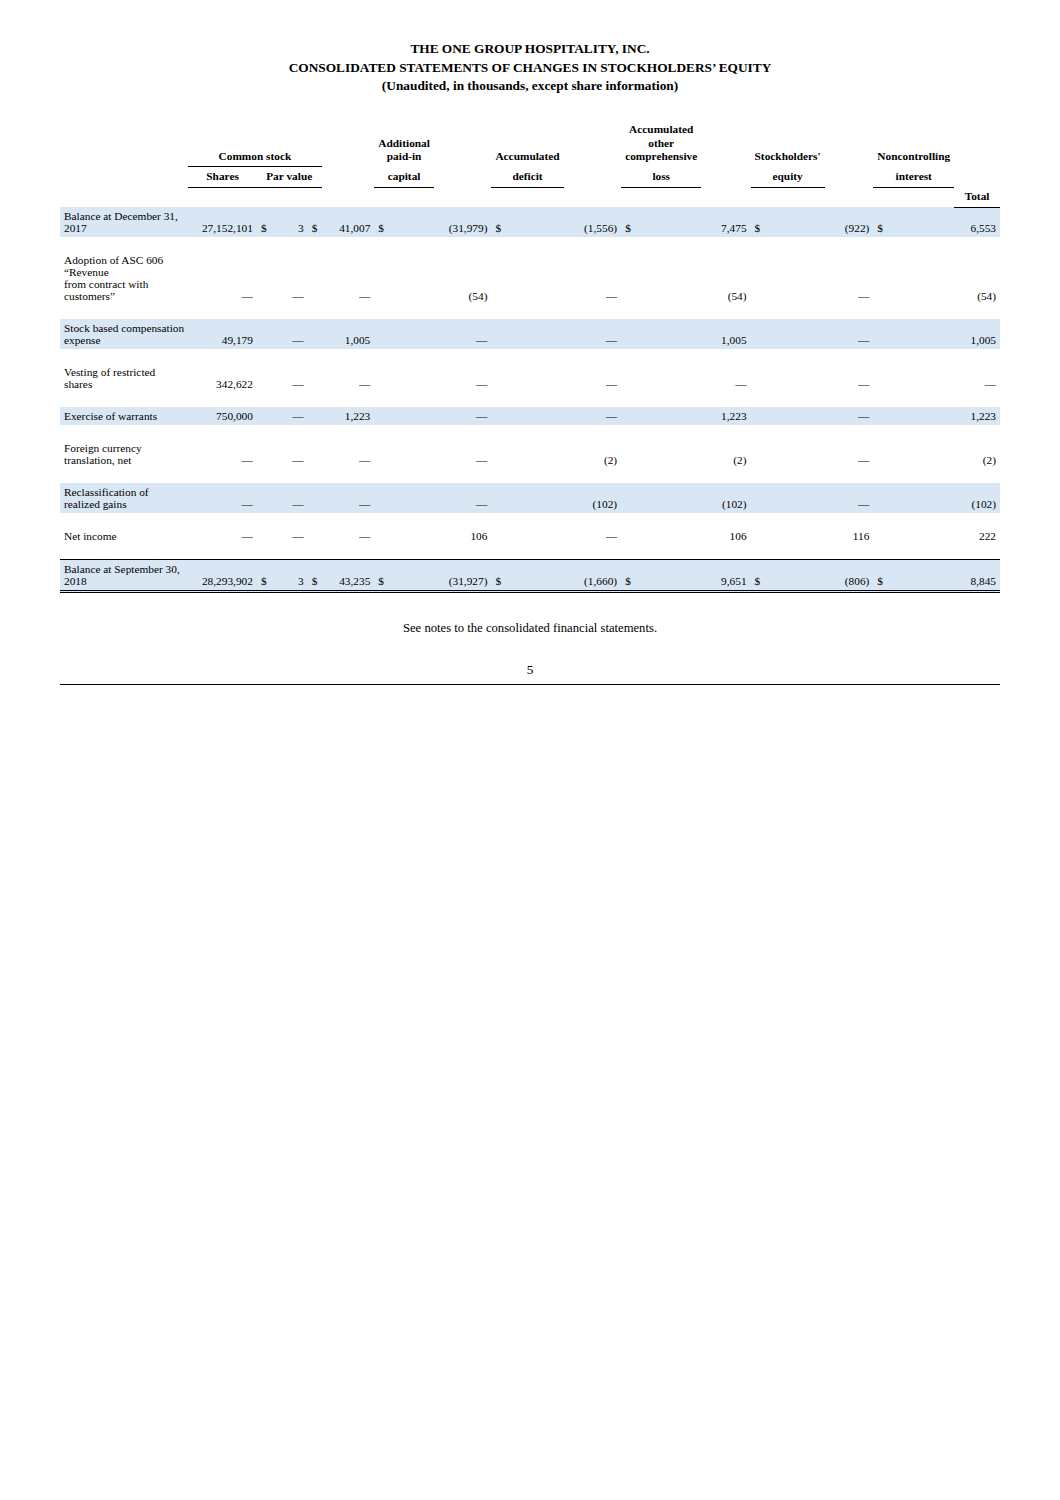THE ONE GROUP HOSPITALITY, INC.
CONSOLIDATED STATEMENTS OF CHANGES IN STOCKHOLDERS’ EQUITY
(Unaudited, in thousands, except share information)
| | Common stock | | Additional paid-in | | Accumulated | | Accumulated other comprehensive | | Stockholders' | | Noncontrolling |
| | Shares | Par value | | capital | | deficit | | loss | | equity | | interest |
| | | | | | | | | | | | | | | | Total |
| Balance at December 31, 2017 | 27,152,101 | $ | 3 | $ | 41,007 | $ | (31,979) | $ | (1,556) | $ | 7,475 | $ | (922) | $ | 6,553 |
| Adoption of ASC 606 “Revenue from contract with customers” | — | | — | | — | | (54) | | — | | (54) | | — | | (54) |
| Stock based compensation expense | 49,179 | | — | | 1,005 | | — | | — | | 1,005 | | — | | 1,005 |
| Vesting of restricted shares | 342,622 | | — | | — | | — | | — | | — | | — | | — |
| Exercise of warrants | 750,000 | | — | | 1,223 | | — | | — | | 1,223 | | — | | 1,223 |
| Foreign currency translation, net | — | | — | | — | | — | | (2) | | (2) | | — | | (2) |
| Reclassification of realized gains | — | | — | | — | | — | | (102) | | (102) | | — | | (102) |
| Net income | — | | — | | — | | 106 | | — | | 106 | | 116 | | 222 |
| Balance at September 30, 2018 | 28,293,902 | $ | 3 | $ | 43,235 | $ | (31,927) | $ | (1,660) | $ | 9,651 | $ | (806) | $ | 8,845 |
See notes to the consolidated financial statements.
5